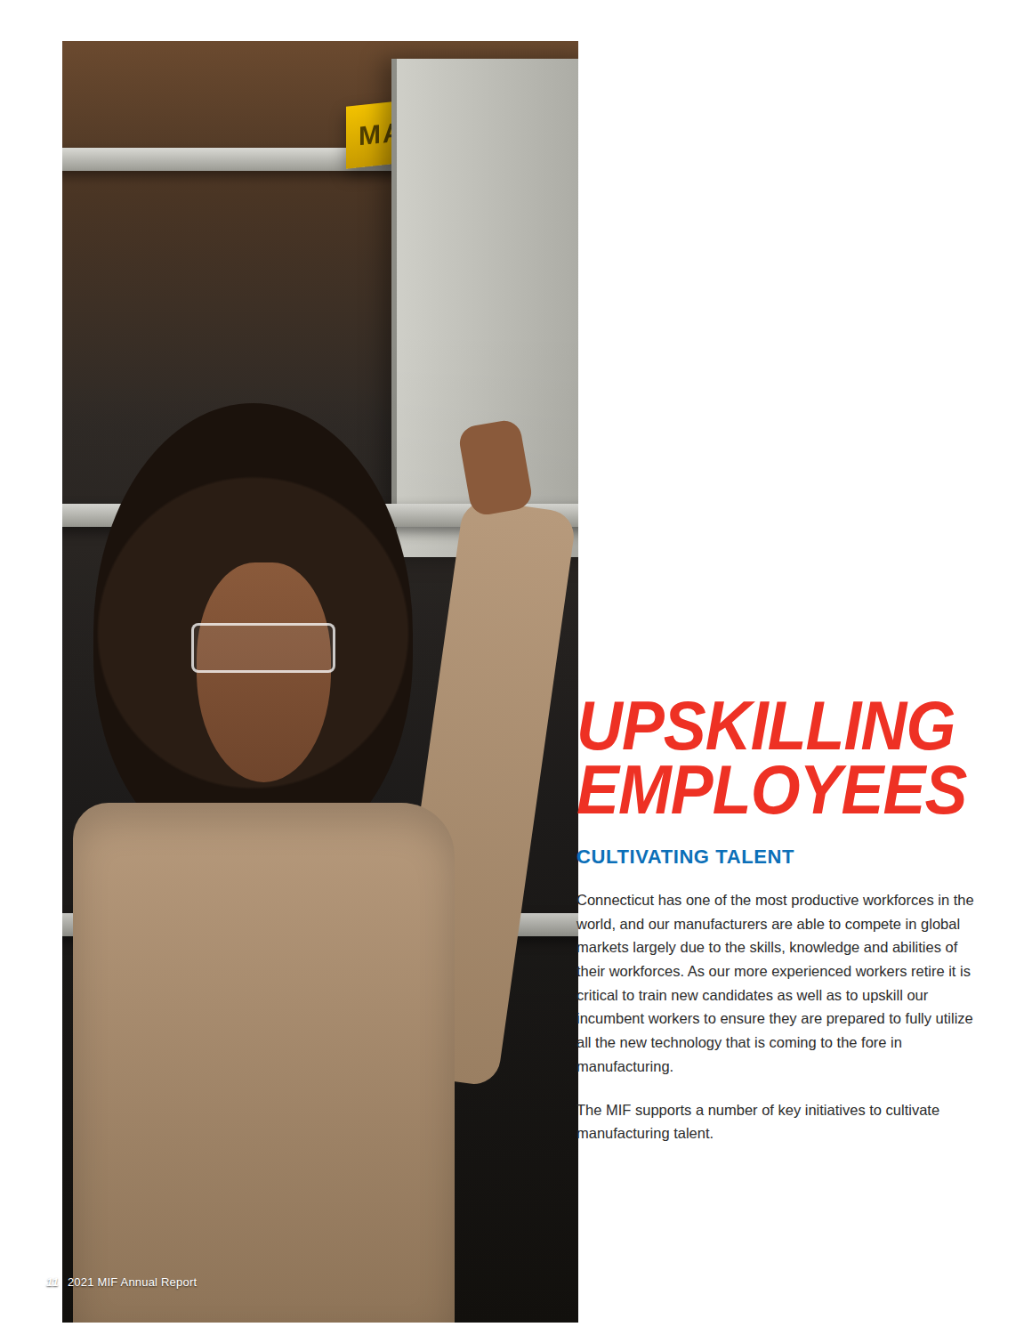112021 MIF Annual Report
Upskilling
Employees
Cultivating Talent
Connecticut has one of the most productive workforces in the world, and our manufacturers are able to compete in global markets largely due to the skills, knowledge and abilities of their workforces. As our more experienced workers retire it is critical to train new candidates as well as to upskill our incumbent workers to ensure they are prepared to fully utilize all the new technology that is coming to the fore in manufacturing.
The MIF supports a number of key initiatives to cultivate manufacturing talent.